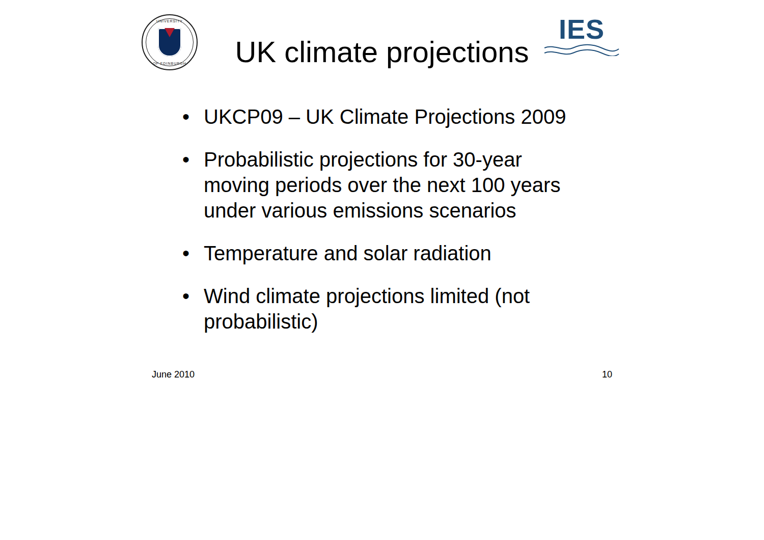UNIVERSITY OF EDINBURGH
IES
UK climate projections
UKCP09 – UK Climate Projections 2009
Probabilistic projections for 30-year moving periods over the next 100 years under various emissions scenarios
Temperature and solar radiation
Wind climate projections limited (not probabilistic)
June 2010 10